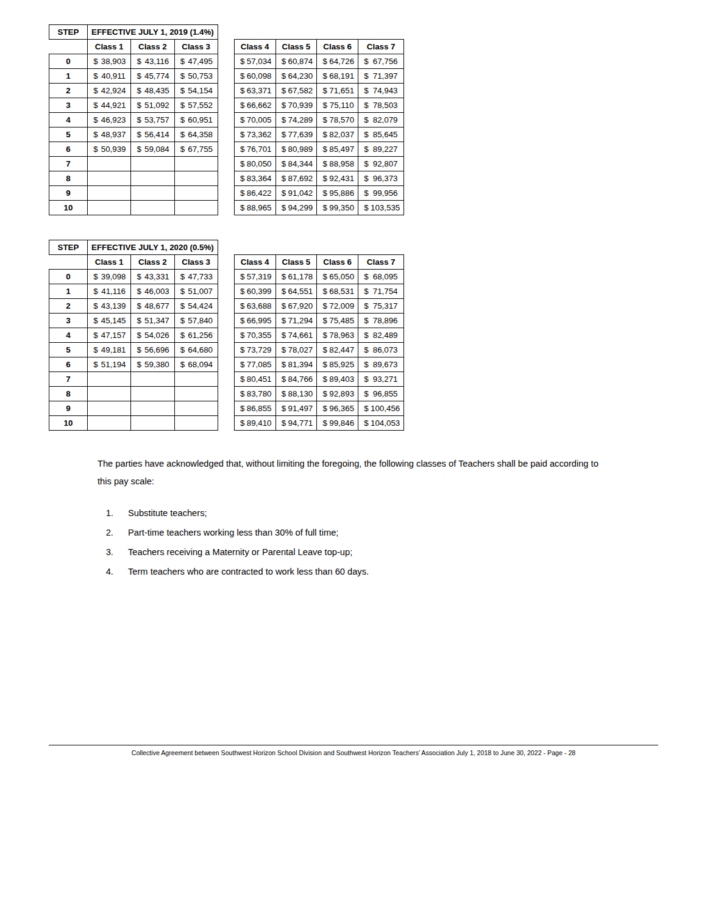| STEP | EFFECTIVE JULY 1, 2019 (1.4%) | | |
| | Class 1 | Class 2 | Class 3 | | Class 4 | Class 5 | Class 6 | Class 7 |
| 0 | $ | 38,903 | $ | 43,116 | $ | 47,495 | | $ | 57,034 | $ | 60,874 | $ | 64,726 | $ | 67,756 |
| 1 | $ | 40,911 | $ | 45,774 | $ | 50,753 | | $ | 60,098 | $ | 64,230 | $ | 68,191 | $ | 71,397 |
| 2 | $ | 42,924 | $ | 48,435 | $ | 54,154 | | $ | 63,371 | $ | 67,582 | $ | 71,651 | $ | 74,943 |
| 3 | $ | 44,921 | $ | 51,092 | $ | 57,552 | | $ | 66,662 | $ | 70,939 | $ | 75,110 | $ | 78,503 |
| 4 | $ | 46,923 | $ | 53,757 | $ | 60,951 | | $ | 70,005 | $ | 74,289 | $ | 78,570 | $ | 82,079 |
| 5 | $ | 48,937 | $ | 56,414 | $ | 64,358 | | $ | 73,362 | $ | 77,639 | $ | 82,037 | $ | 85,645 |
| 6 | $ | 50,939 | $ | 59,084 | $ | 67,755 | | $ | 76,701 | $ | 80,989 | $ | 85,497 | $ | 89,227 |
| 7 | | | | | $ | 80,050 | $ | 84,344 | $ | 88,958 | $ | 92,807 |
| 8 | | | | | $ | 83,364 | $ | 87,692 | $ | 92,431 | $ | 96,373 |
| 9 | | | | | $ | 86,422 | $ | 91,042 | $ | 95,886 | $ | 99,956 |
| 10 | | | | | $ | 88,965 | $ | 94,299 | $ | 99,350 | $ | 103,535 |
| STEP | EFFECTIVE JULY 1, 2020 (0.5%) | | |
| | Class 1 | Class 2 | Class 3 | | Class 4 | Class 5 | Class 6 | Class 7 |
| 0 | $ | 39,098 | $ | 43,331 | $ | 47,733 | | $ | 57,319 | $ | 61,178 | $ | 65,050 | $ | 68,095 |
| 1 | $ | 41,116 | $ | 46,003 | $ | 51,007 | | $ | 60,399 | $ | 64,551 | $ | 68,531 | $ | 71,754 |
| 2 | $ | 43,139 | $ | 48,677 | $ | 54,424 | | $ | 63,688 | $ | 67,920 | $ | 72,009 | $ | 75,317 |
| 3 | $ | 45,145 | $ | 51,347 | $ | 57,840 | | $ | 66,995 | $ | 71,294 | $ | 75,485 | $ | 78,896 |
| 4 | $ | 47,157 | $ | 54,026 | $ | 61,256 | | $ | 70,355 | $ | 74,661 | $ | 78,963 | $ | 82,489 |
| 5 | $ | 49,181 | $ | 56,696 | $ | 64,680 | | $ | 73,729 | $ | 78,027 | $ | 82,447 | $ | 86,073 |
| 6 | $ | 51,194 | $ | 59,380 | $ | 68,094 | | $ | 77,085 | $ | 81,394 | $ | 85,925 | $ | 89,673 |
| 7 | | | | | $ | 80,451 | $ | 84,766 | $ | 89,403 | $ | 93,271 |
| 8 | | | | | $ | 83,780 | $ | 88,130 | $ | 92,893 | $ | 96,855 |
| 9 | | | | | $ | 86,855 | $ | 91,497 | $ | 96,365 | $ | 100,456 |
| 10 | | | | | $ | 89,410 | $ | 94,771 | $ | 99,846 | $ | 104,053 |
The parties have acknowledged that, without limiting the foregoing, the following classes of Teachers shall be paid according to this pay scale:
Substitute teachers;
Part-time teachers working less than 30% of full time;
Teachers receiving a Maternity or Parental Leave top-up;
Term teachers who are contracted to work less than 60 days.
Collective Agreement between Southwest Horizon School Division and Southwest Horizon Teachers’ Association July 1, 2018 to June 30, 2022 - Page - 28